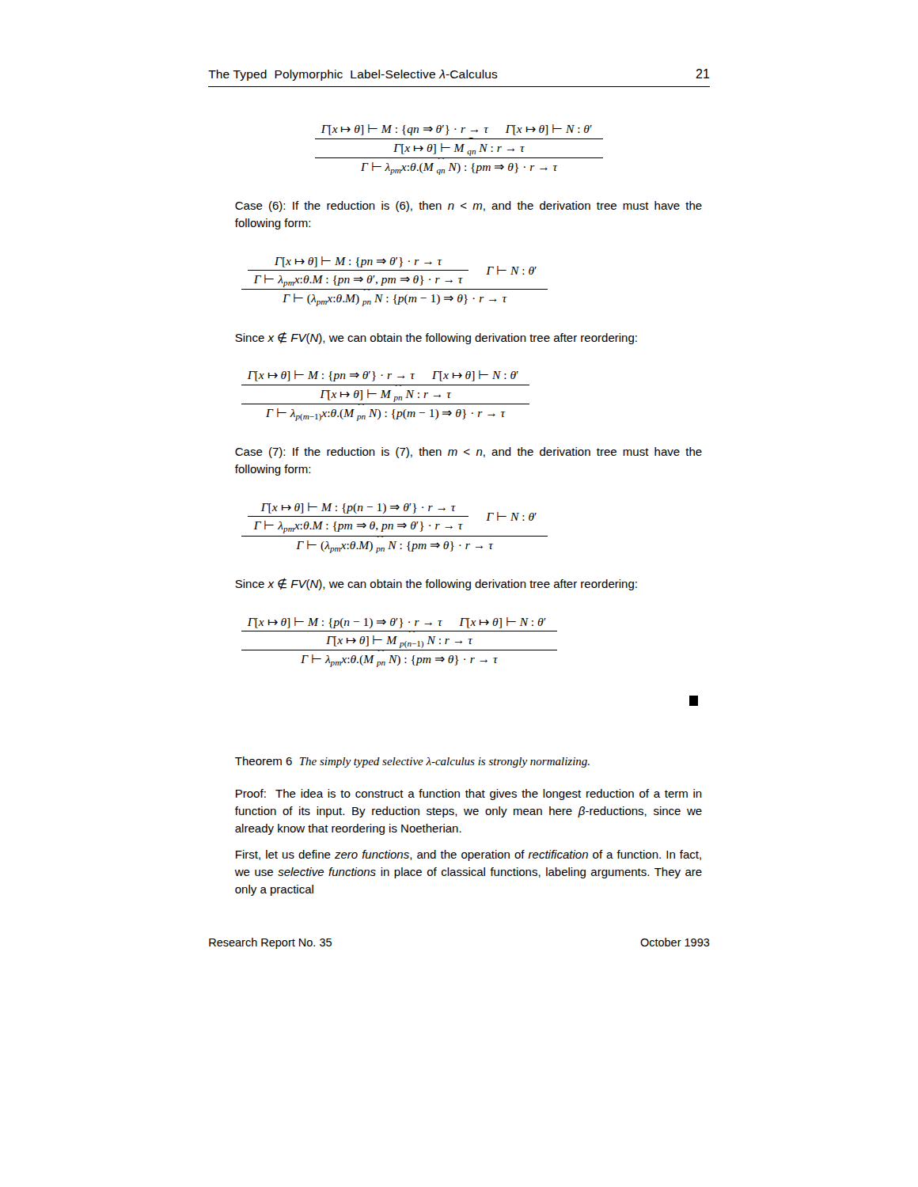The Typed Polymorphic Label-Selective λ-Calculus
21
| / Γ [ x ↦ θ ] ⊢ M : { qn ⇒ θ ′} · r → τ / Γ [ x ↦ θ ] ⊢ N : θ ′ / / Γ [ x ↦ θ ] ⊢ M ⌢ qn N : r → τ / / Γ ⊢ λ pm x : θ .( M ⌢ qn N ) : { pm ⇒ θ } · r → τ / |
Case (6): If the reduction is (6), then n < m, and the derivation tree must have the following form:
| / / Γ [ x ↦ θ ] ⊢ M : { pn ⇒ θ ′} · r → τ / / Γ ⊢ λ pm x : θ . M : { pn ⇒ θ ′, pm ⇒ θ } · r → τ / / Γ ⊢ N : θ ′ / / Γ ⊢ ( λ pm x : θ . M ) ⌢ pn N : { p ( m − 1) ⇒ θ } · r → τ / |
Since x ∉ FV(N), we can obtain the following derivation tree after reordering:
| / Γ [ x ↦ θ ] ⊢ M : { pn ⇒ θ ′} · r → τ / Γ [ x ↦ θ ] ⊢ N : θ ′ / / Γ [ x ↦ θ ] ⊢ M ⌢ pn N : r → τ / / Γ ⊢ λ p ( m −1) x : θ .( M ⌢ pn N ) : { p ( m − 1) ⇒ θ } · r → τ / |
Case (7): If the reduction is (7), then m < n, and the derivation tree must have the following form:
| / / Γ [ x ↦ θ ] ⊢ M : { p ( n − 1) ⇒ θ ′} · r → τ / / Γ ⊢ λ pm x : θ . M : { pm ⇒ θ , pn ⇒ θ ′} · r → τ / / Γ ⊢ N : θ ′ / / Γ ⊢ ( λ pm x : θ . M ) ⌢ pn N : { pm ⇒ θ } · r → τ / |
Since x ∉ FV(N), we can obtain the following derivation tree after reordering:
| / Γ [ x ↦ θ ] ⊢ M : { p ( n − 1) ⇒ θ ′} · r → τ / Γ [ x ↦ θ ] ⊢ N : θ ′ / / Γ [ x ↦ θ ] ⊢ M ⌢ p ( n −1) N : r → τ / / Γ ⊢ λ pm x : θ .( M ⌢ pn N ) : { pm ⇒ θ } · r → τ / |
Theorem 6 The simply typed selective λ-calculus is strongly normalizing.
Proof: The idea is to construct a function that gives the longest reduction of a term in function of its input. By reduction steps, we only mean here β-reductions, since we already know that reordering is Noetherian.
First, let us define zero functions, and the operation of rectification of a function. In fact, we use selective functions in place of classical functions, labeling arguments. They are only a practical
Research Report No. 35
October 1993